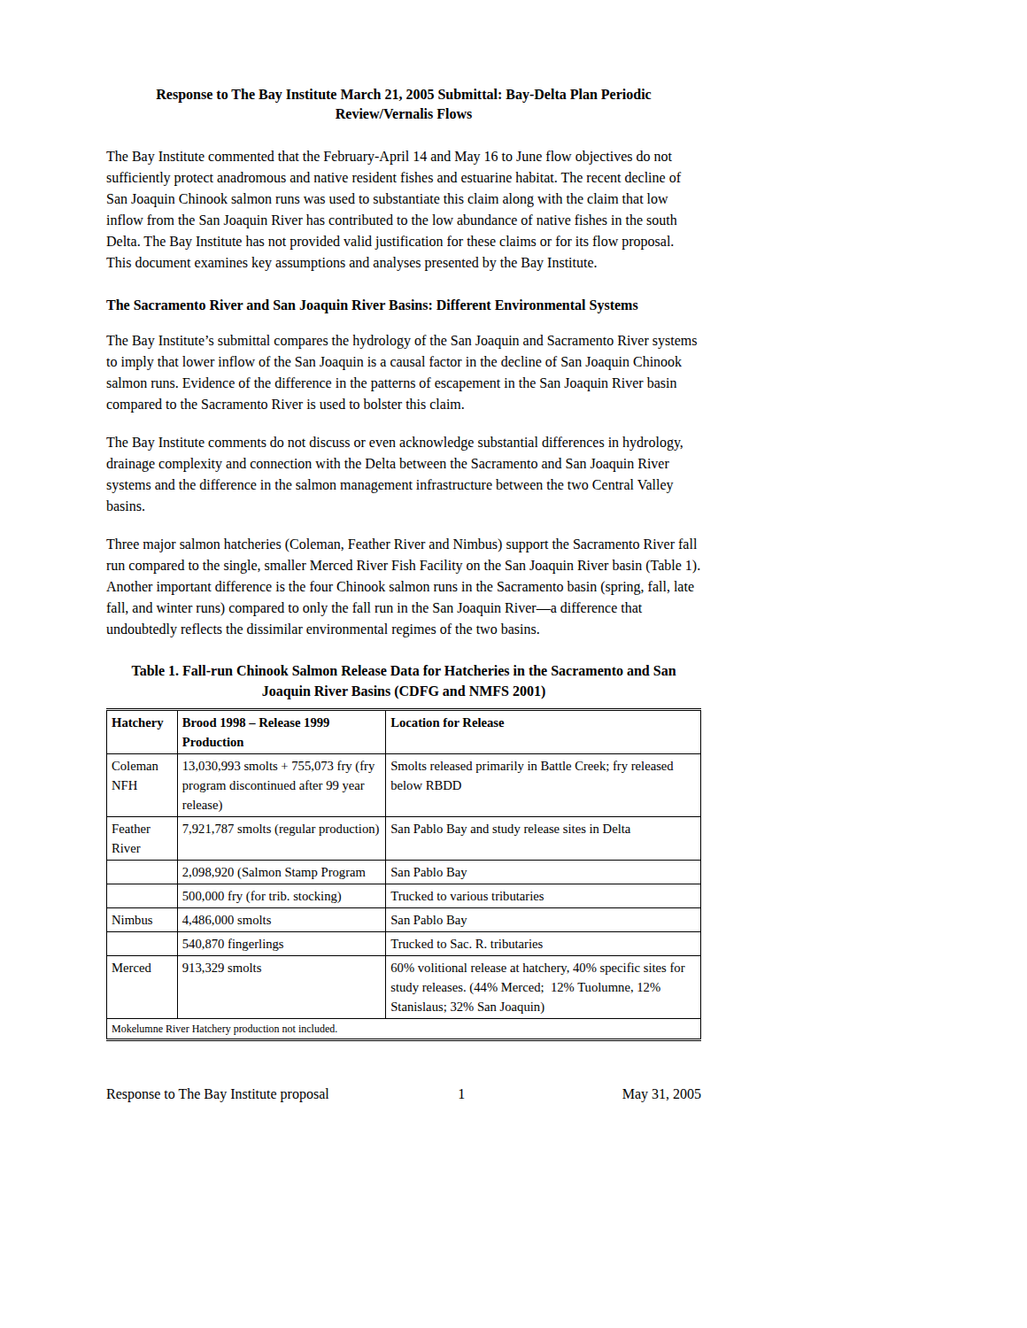Response to The Bay Institute March 21, 2005 Submittal: Bay-Delta Plan Periodic
Review/Vernalis Flows
The Bay Institute commented that the February-April 14 and May 16 to June flow objectives do not sufficiently protect anadromous and native resident fishes and estuarine habitat. The recent decline of San Joaquin Chinook salmon runs was used to substantiate this claim along with the claim that low inflow from the San Joaquin River has contributed to the low abundance of native fishes in the south Delta. The Bay Institute has not provided valid justification for these claims or for its flow proposal. This document examines key assumptions and analyses presented by the Bay Institute.
The Sacramento River and San Joaquin River Basins: Different Environmental Systems
The Bay Institute’s submittal compares the hydrology of the San Joaquin and Sacramento River systems to imply that lower inflow of the San Joaquin is a causal factor in the decline of San Joaquin Chinook salmon runs. Evidence of the difference in the patterns of escapement in the San Joaquin River basin compared to the Sacramento River is used to bolster this claim.
The Bay Institute comments do not discuss or even acknowledge substantial differences in hydrology, drainage complexity and connection with the Delta between the Sacramento and San Joaquin River systems and the difference in the salmon management infrastructure between the two Central Valley basins.
Three major salmon hatcheries (Coleman, Feather River and Nimbus) support the Sacramento River fall run compared to the single, smaller Merced River Fish Facility on the San Joaquin River basin (Table 1). Another important difference is the four Chinook salmon runs in the Sacramento basin (spring, fall, late fall, and winter runs) compared to only the fall run in the San Joaquin River—a difference that undoubtedly reflects the dissimilar environmental regimes of the two basins.
Table 1. Fall-run Chinook Salmon Release Data for Hatcheries in the Sacramento and San
Joaquin River Basins (CDFG and NMFS 2001)
| Hatchery | Brood 1998 – Release 1999 Production | Location for Release |
| --- | --- | --- |
| Coleman NFH | 13,030,993 smolts + 755,073 fry (fry program discontinued after 99 year release) | Smolts released primarily in Battle Creek; fry released below RBDD |
| Feather River | 7,921,787 smolts (regular production) | San Pablo Bay and study release sites in Delta |
| | 2,098,920 (Salmon Stamp Program | San Pablo Bay |
| | 500,000 fry (for trib. stocking) | Trucked to various tributaries |
| Nimbus | 4,486,000 smolts | San Pablo Bay |
| | 540,870 fingerlings | Trucked to Sac. R. tributaries |
| Merced | 913,329 smolts | 60% volitional release at hatchery, 40% specific sites for study releases. (44% Merced; 12% Tuolumne, 12% Stanislaus; 32% San Joaquin) |
| Mokelumne River Hatchery production not included. |
Response to The Bay Institute proposal 1 May 31, 2005